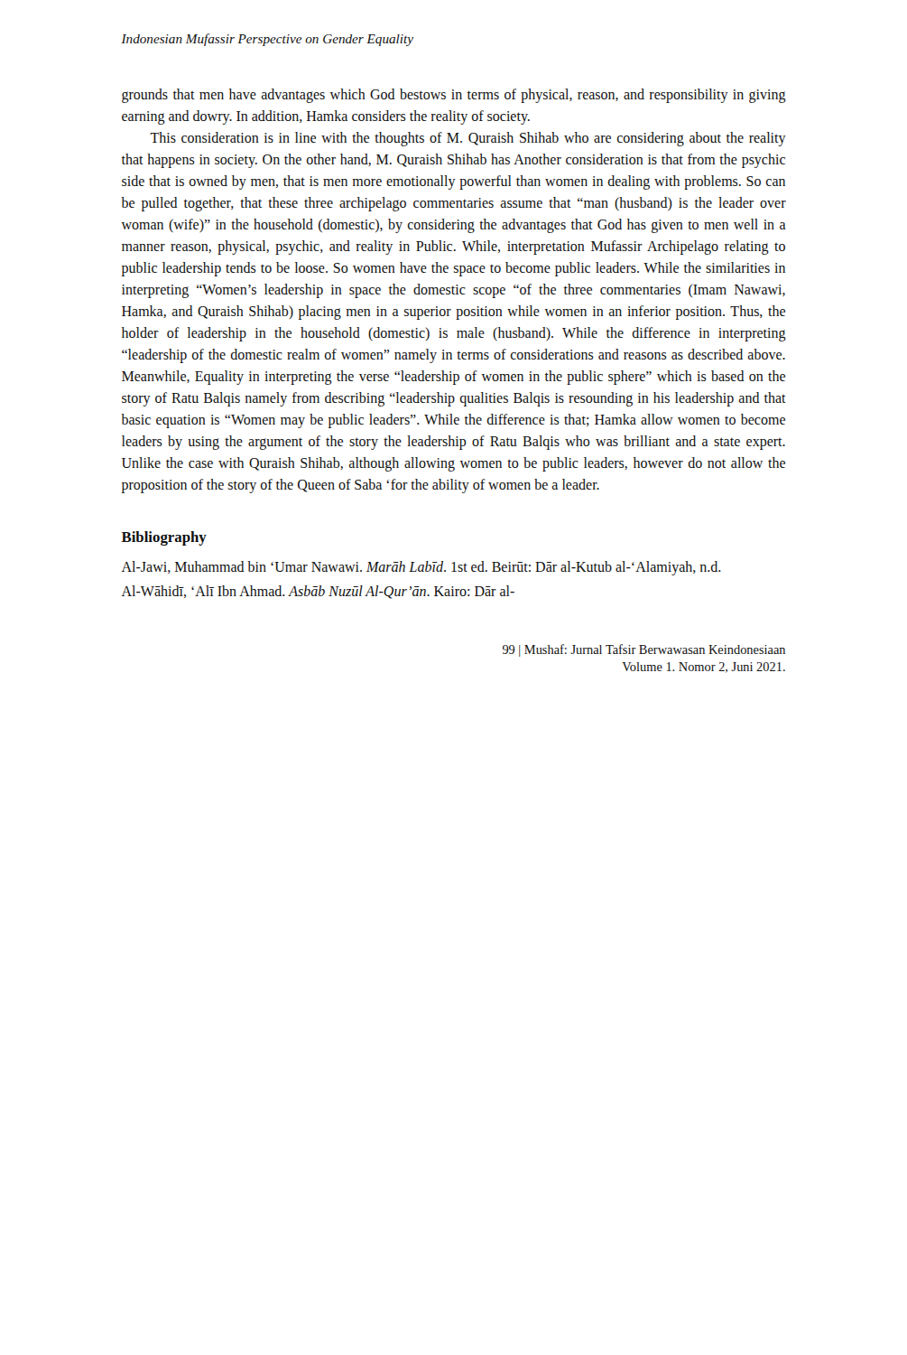Indonesian Mufassir Perspective on Gender Equality
grounds that men have advantages which God bestows in terms of physical, reason, and responsibility in giving earning and dowry. In addition, Hamka considers the reality of society.
This consideration is in line with the thoughts of M. Quraish Shihab who are considering about the reality that happens in society. On the other hand, M. Quraish Shihab has Another consideration is that from the psychic side that is owned by men, that is men more emotionally powerful than women in dealing with problems. So can be pulled together, that these three archipelago commentaries assume that “man (husband) is the leader over woman (wife)” in the household (domestic), by considering the advantages that God has given to men well in a manner reason, physical, psychic, and reality in Public. While, interpretation Mufassir Archipelago relating to public leadership tends to be loose. So women have the space to become public leaders. While the similarities in interpreting “Women’s leadership in space the domestic scope “of the three commentaries (Imam Nawawi, Hamka, and Quraish Shihab) placing men in a superior position while women in an inferior position. Thus, the holder of leadership in the household (domestic) is male (husband). While the difference in interpreting “leadership of the domestic realm of women” namely in terms of considerations and reasons as described above. Meanwhile, Equality in interpreting the verse “leadership of women in the public sphere” which is based on the story of Ratu Balqis namely from describing “leadership qualities Balqis is resounding in his leadership and that basic equation is “Women may be public leaders”. While the difference is that; Hamka allow women to become leaders by using the argument of the story the leadership of Ratu Balqis who was brilliant and a state expert. Unlike the case with Quraish Shihab, although allowing women to be public leaders, however do not allow the proposition of the story of the Queen of Saba ‘for the ability of women be a leader.
Bibliography
Al-Jawi, Muhammad bin ‘Umar Nawawi. Marāh Labīd. 1st ed. Beirūt: Dār al-Kutub al-‘Alamiyah, n.d.
Al-Wāhidī, ‘Alī Ibn Ahmad. Asbāb Nuzūl Al-Qur’ān. Kairo: Dār al-
99 | Mushaf: Jurnal Tafsir Berwawasan Keindonesiaan
Volume 1. Nomor 2, Juni 2021.